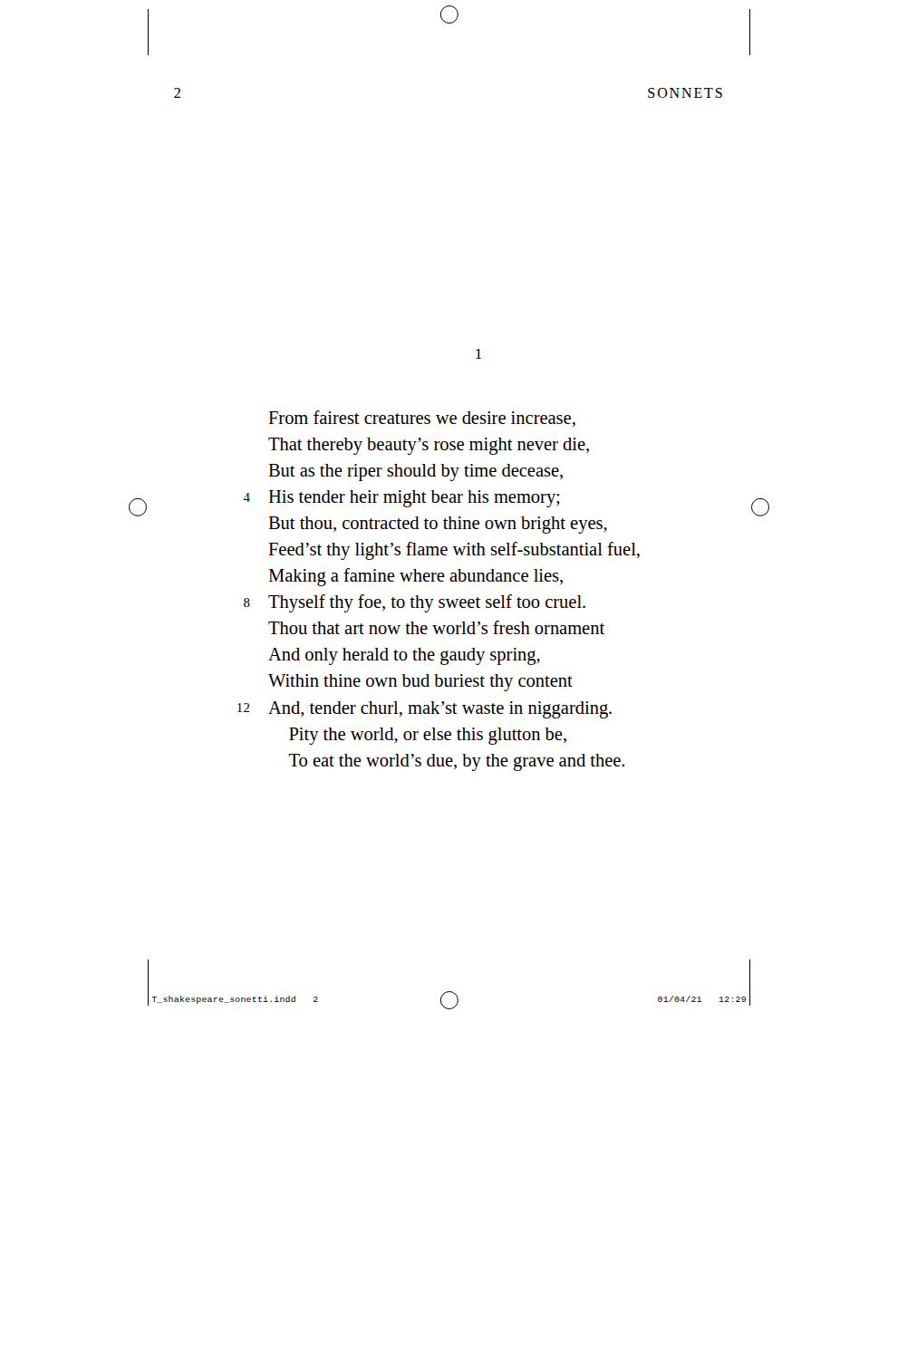2 Sonnets
1
From fairest creatures we desire increase,
That thereby beauty’s rose might never die,
But as the riper should by time decease,
4 His tender heir might bear his memory;
But thou, contracted to thine own bright eyes,
Feed’st thy light’s flame with self-substantial fuel,
Making a famine where abundance lies,
8 Thyself thy foe, to thy sweet self too cruel.
Thou that art now the world’s fresh ornament
And only herald to the gaudy spring,
Within thine own bud buriest thy content
12 And, tender churl, mak’st waste in niggarding.
Pity the world, or else this glutton be,
To eat the world’s due, by the grave and thee.
T_shakespeare_sonetti.indd 2 01/04/21 12:29